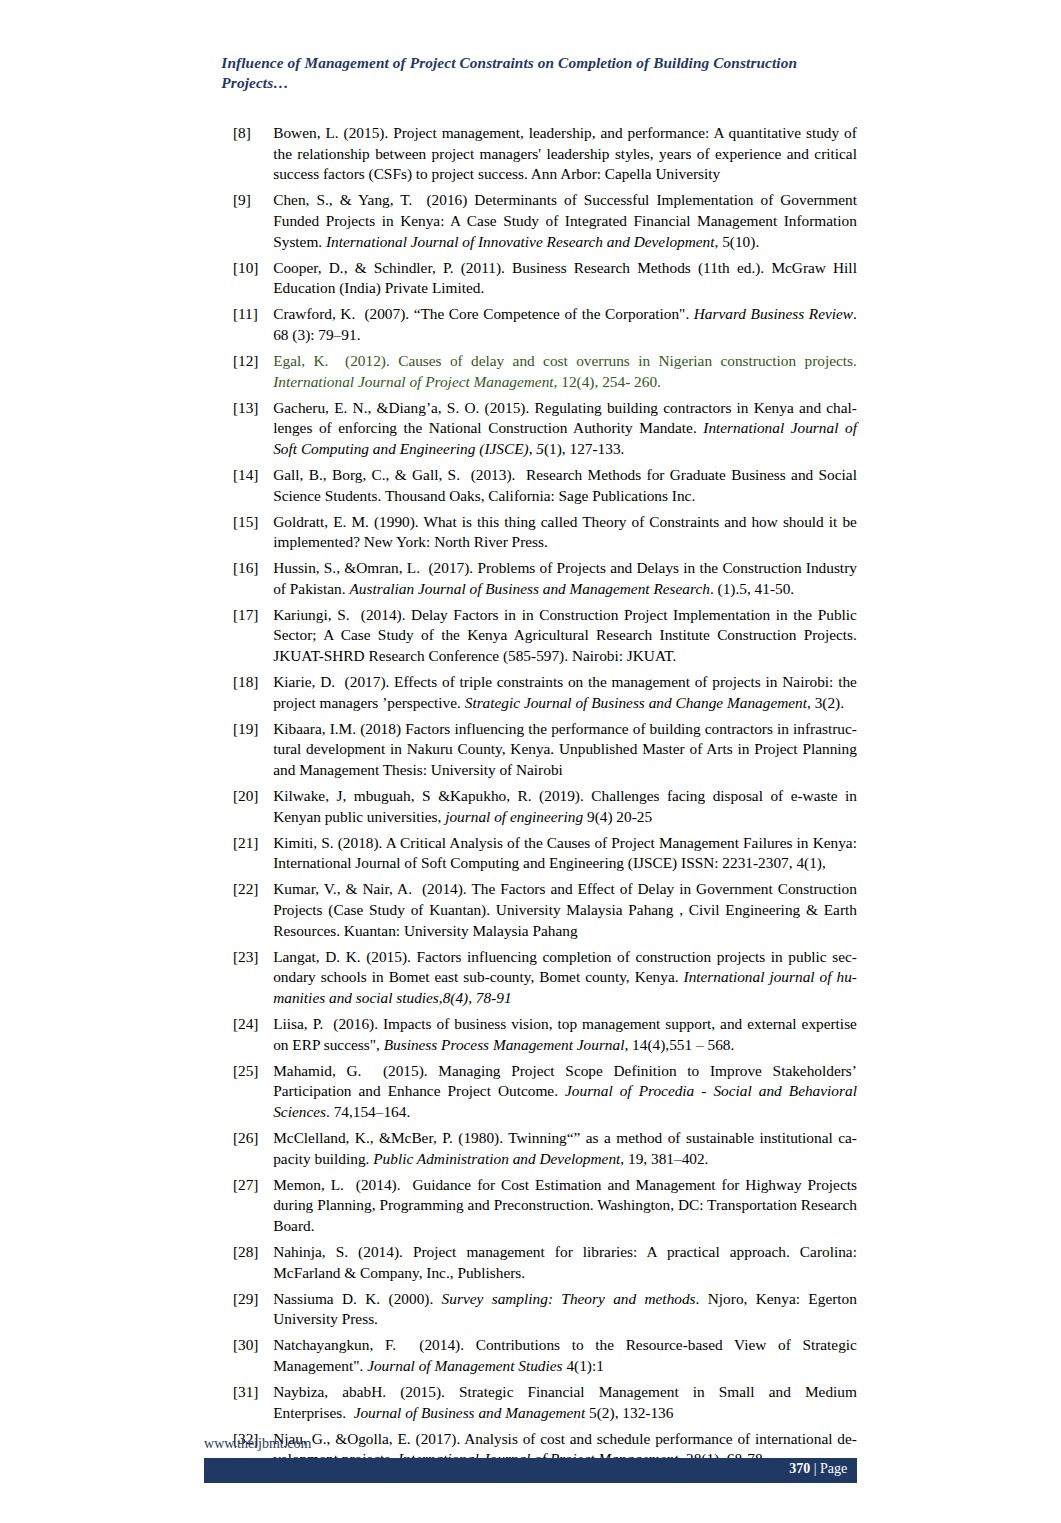Influence of Management of Project Constraints on Completion of Building Construction Projects…
[8] Bowen, L. (2015). Project management, leadership, and performance: A quantitative study of the relationship between project managers' leadership styles, years of experience and critical success factors (CSFs) to project success. Ann Arbor: Capella University
[9] Chen, S., & Yang, T. (2016) Determinants of Successful Implementation of Government Funded Projects in Kenya: A Case Study of Integrated Financial Management Information System. International Journal of Innovative Research and Development, 5(10).
[10] Cooper, D., & Schindler, P. (2011). Business Research Methods (11th ed.). McGraw Hill Education (India) Private Limited.
[11] Crawford, K. (2007). “The Core Competence of the Corporation". Harvard Business Review. 68 (3): 79–91.
[12] Egal, K. (2012). Causes of delay and cost overruns in Nigerian construction projects. International Journal of Project Management, 12(4), 254- 260.
[13] Gacheru, E. N., &Diang’a, S. O. (2015). Regulating building contractors in Kenya and challenges of enforcing the National Construction Authority Mandate. International Journal of Soft Computing and Engineering (IJSCE), 5(1), 127-133.
[14] Gall, B., Borg, C., & Gall, S. (2013). Research Methods for Graduate Business and Social Science Students. Thousand Oaks, California: Sage Publications Inc.
[15] Goldratt, E. M. (1990). What is this thing called Theory of Constraints and how should it be implemented? New York: North River Press.
[16] Hussin, S., &Omran, L. (2017). Problems of Projects and Delays in the Construction Industry of Pakistan. Australian Journal of Business and Management Research. (1).5, 41-50.
[17] Kariungi, S. (2014). Delay Factors in in Construction Project Implementation in the Public Sector; A Case Study of the Kenya Agricultural Research Institute Construction Projects. JKUAT-SHRD Research Conference (585-597). Nairobi: JKUAT.
[18] Kiarie, D. (2017). Effects of triple constraints on the management of projects in Nairobi: the project managers ’perspective. Strategic Journal of Business and Change Management, 3(2).
[19] Kibaara, I.M. (2018) Factors influencing the performance of building contractors in infrastructural development in Nakuru County, Kenya. Unpublished Master of Arts in Project Planning and Management Thesis: University of Nairobi
[20] Kilwake, J, mbuguah, S &Kapukho, R. (2019). Challenges facing disposal of e-waste in Kenyan public universities, journal of engineering 9(4) 20-25
[21] Kimiti, S. (2018). A Critical Analysis of the Causes of Project Management Failures in Kenya: International Journal of Soft Computing and Engineering (IJSCE) ISSN: 2231-2307, 4(1),
[22] Kumar, V., & Nair, A. (2014). The Factors and Effect of Delay in Government Construction Projects (Case Study of Kuantan). University Malaysia Pahang , Civil Engineering & Earth Resources. Kuantan: University Malaysia Pahang
[23] Langat, D. K. (2015). Factors influencing completion of construction projects in public secondary schools in Bomet east sub-county, Bomet county, Kenya. International journal of humanities and social studies,8(4), 78-91
[24] Liisa, P. (2016). Impacts of business vision, top management support, and external expertise on ERP success", Business Process Management Journal, 14(4),551 – 568.
[25] Mahamid, G. (2015). Managing Project Scope Definition to Improve Stakeholders’ Participation and Enhance Project Outcome. Journal of Procedia - Social and Behavioral Sciences. 74,154–164.
[26] McClelland, K., &McBer, P. (1980). Twinning“” as a method of sustainable institutional capacity building. Public Administration and Development, 19, 381–402.
[27] Memon, L. (2014). Guidance for Cost Estimation and Management for Highway Projects during Planning, Programming and Preconstruction. Washington, DC: Transportation Research Board.
[28] Nahinja, S. (2014). Project management for libraries: A practical approach. Carolina: McFarland & Company, Inc., Publishers.
[29] Nassiuma D. K. (2000). Survey sampling: Theory and methods. Njoro, Kenya: Egerton University Press.
[30] Natchayangkun, F. (2014). Contributions to the Resource-based View of Strategic Management". Journal of Management Studies 4(1):1
[31] Naybiza, ababH. (2015). Strategic Financial Management in Small and Medium Enterprises. Journal of Business and Management 5(2), 132-136
[32] Njau, G., &Ogolla, E. (2017). Analysis of cost and schedule performance of international development projects. International Journal of Project Management. 28(1), 68-78.
www.theijbmt.com
370 | Page